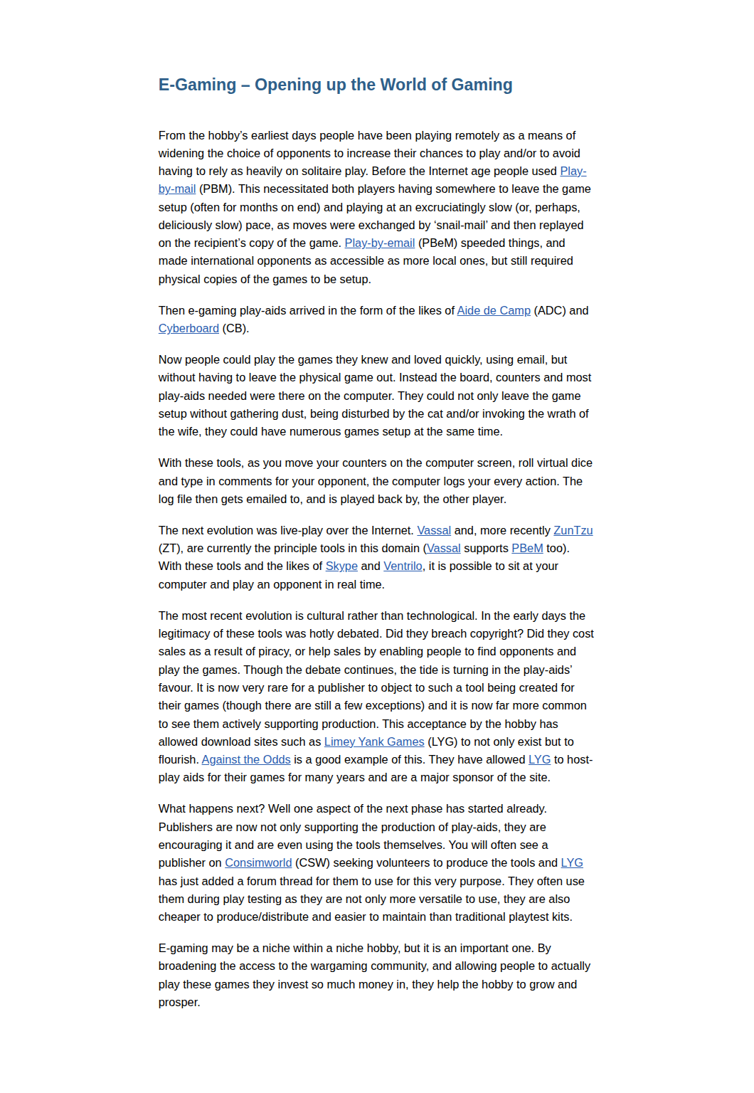E-Gaming – Opening up the World of Gaming
From the hobby’s earliest days people have been playing remotely as a means of widening the choice of opponents to increase their chances to play and/or to avoid having to rely as heavily on solitaire play. Before the Internet age people used Play-by-mail (PBM). This necessitated both players having somewhere to leave the game setup (often for months on end) and playing at an excruciatingly slow (or, perhaps, deliciously slow) pace, as moves were exchanged by ‘snail-mail’ and then replayed on the recipient’s copy of the game. Play-by-email (PBeM) speeded things, and made international opponents as accessible as more local ones, but still required physical copies of the games to be setup.
Then e-gaming play-aids arrived in the form of the likes of Aide de Camp (ADC) and Cyberboard (CB).
Now people could play the games they knew and loved quickly, using email, but without having to leave the physical game out. Instead the board, counters and most play-aids needed were there on the computer. They could not only leave the game setup without gathering dust, being disturbed by the cat and/or invoking the wrath of the wife, they could have numerous games setup at the same time.
With these tools, as you move your counters on the computer screen, roll virtual dice and type in comments for your opponent, the computer logs your every action. The log file then gets emailed to, and is played back by, the other player.
The next evolution was live-play over the Internet. Vassal and, more recently ZunTzu (ZT), are currently the principle tools in this domain (Vassal supports PBeM too). With these tools and the likes of Skype and Ventrilo, it is possible to sit at your computer and play an opponent in real time.
The most recent evolution is cultural rather than technological. In the early days the legitimacy of these tools was hotly debated. Did they breach copyright? Did they cost sales as a result of piracy, or help sales by enabling people to find opponents and play the games. Though the debate continues, the tide is turning in the play-aids’ favour. It is now very rare for a publisher to object to such a tool being created for their games (though there are still a few exceptions) and it is now far more common to see them actively supporting production. This acceptance by the hobby has allowed download sites such as Limey Yank Games (LYG) to not only exist but to flourish. Against the Odds is a good example of this. They have allowed LYG to host-play aids for their games for many years and are a major sponsor of the site.
What happens next? Well one aspect of the next phase has started already. Publishers are now not only supporting the production of play-aids, they are encouraging it and are even using the tools themselves. You will often see a publisher on Consimworld (CSW) seeking volunteers to produce the tools and LYG has just added a forum thread for them to use for this very purpose. They often use them during play testing as they are not only more versatile to use, they are also cheaper to produce/distribute and easier to maintain than traditional playtest kits.
E-gaming may be a niche within a niche hobby, but it is an important one. By broadening the access to the wargaming community, and allowing people to actually play these games they invest so much money in, they help the hobby to grow and prosper.